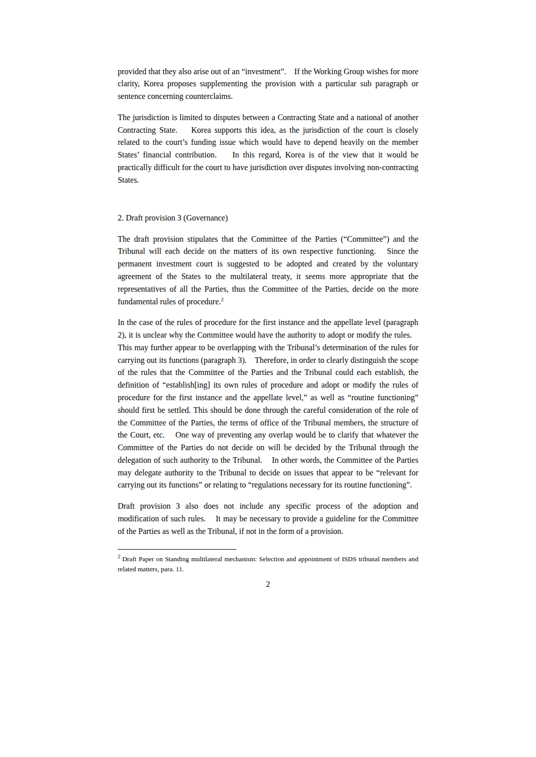provided that they also arise out of an “investment”. If the Working Group wishes for more clarity, Korea proposes supplementing the provision with a particular sub paragraph or sentence concerning counterclaims.
The jurisdiction is limited to disputes between a Contracting State and a national of another Contracting State. Korea supports this idea, as the jurisdiction of the court is closely related to the court’s funding issue which would have to depend heavily on the member States’ financial contribution. In this regard, Korea is of the view that it would be practically difficult for the court to have jurisdiction over disputes involving non-contracting States.
2. Draft provision 3 (Governance)
The draft provision stipulates that the Committee of the Parties (“Committee”) and the Tribunal will each decide on the matters of its own respective functioning. Since the permanent investment court is suggested to be adopted and created by the voluntary agreement of the States to the multilateral treaty, it seems more appropriate that the representatives of all the Parties, thus the Committee of the Parties, decide on the more fundamental rules of procedure.2
In the case of the rules of procedure for the first instance and the appellate level (paragraph 2), it is unclear why the Committee would have the authority to adopt or modify the rules. This may further appear to be overlapping with the Tribunal’s determination of the rules for carrying out its functions (paragraph 3). Therefore, in order to clearly distinguish the scope of the rules that the Committee of the Parties and the Tribunal could each establish, the definition of “establish[ing] its own rules of procedure and adopt or modify the rules of procedure for the first instance and the appellate level,” as well as “routine functioning” should first be settled. This should be done through the careful consideration of the role of the Committee of the Parties, the terms of office of the Tribunal members, the structure of the Court, etc. One way of preventing any overlap would be to clarify that whatever the Committee of the Parties do not decide on will be decided by the Tribunal through the delegation of such authority to the Tribunal. In other words, the Committee of the Parties may delegate authority to the Tribunal to decide on issues that appear to be “relevant for carrying out its functions” or relating to “regulations necessary for its routine functioning”.
Draft provision 3 also does not include any specific process of the adoption and modification of such rules. It may be necessary to provide a guideline for the Committee of the Parties as well as the Tribunal, if not in the form of a provision.
2Draft Paper on Standing multilateral mechanism: Selection and appointment of ISDS tribunal members and related matters, para. 11.
2